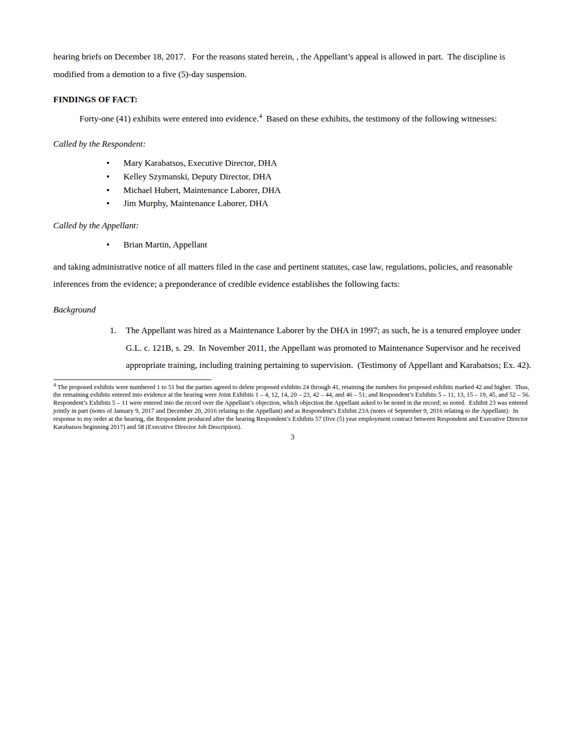hearing briefs on December 18, 2017. For the reasons stated herein, , the Appellant’s appeal is allowed in part. The discipline is modified from a demotion to a five (5)-day suspension.
FINDINGS OF FACT:
Forty-one (41) exhibits were entered into evidence.4 Based on these exhibits, the testimony of the following witnesses:
Called by the Respondent:
Mary Karabatsos, Executive Director, DHA
Kelley Szymanski, Deputy Director, DHA
Michael Hubert, Maintenance Laborer, DHA
Jim Murphy, Maintenance Laborer, DHA
Called by the Appellant:
Brian Martin, Appellant
and taking administrative notice of all matters filed in the case and pertinent statutes, case law, regulations, policies, and reasonable inferences from the evidence; a preponderance of credible evidence establishes the following facts:
Background
The Appellant was hired as a Maintenance Laborer by the DHA in 1997; as such, he is a tenured employee under G.L. c. 121B, s. 29. In November 2011, the Appellant was promoted to Maintenance Supervisor and he received appropriate training, including training pertaining to supervision. (Testimony of Appellant and Karabatsos; Ex. 42).
4 The proposed exhibits were numbered 1 to 51 but the parties agreed to delete proposed exhibits 24 through 41, retaining the numbers for proposed exhibits marked 42 and higher. Thus, the remaining exhibits entered into evidence at the hearing were Joint Exhibits 1 – 4, 12, 14, 20 – 23, 42 – 44, and 46 – 51; and Respondent’s Exhibits 5 – 11, 13, 15 – 19, 45, and 52 – 56. Respondent’s Exhibits 5 – 11 were entered into the record over the Appellant’s objection, which objection the Appellant asked to be noted in the record; so noted. Exhibit 23 was entered jointly in part (notes of January 9, 2017 and December 20, 2016 relating to the Appellant) and as Respondent’s Exhibit 23A (notes of September 9, 2016 relating to the Appellant). In response to my order at the hearing, the Respondent produced after the hearing Respondent’s Exhibits 57 (five (5) year employment contract between Respondent and Executive Director Karabatsos beginning 2017) and 58 (Executive Director Job Description).
3